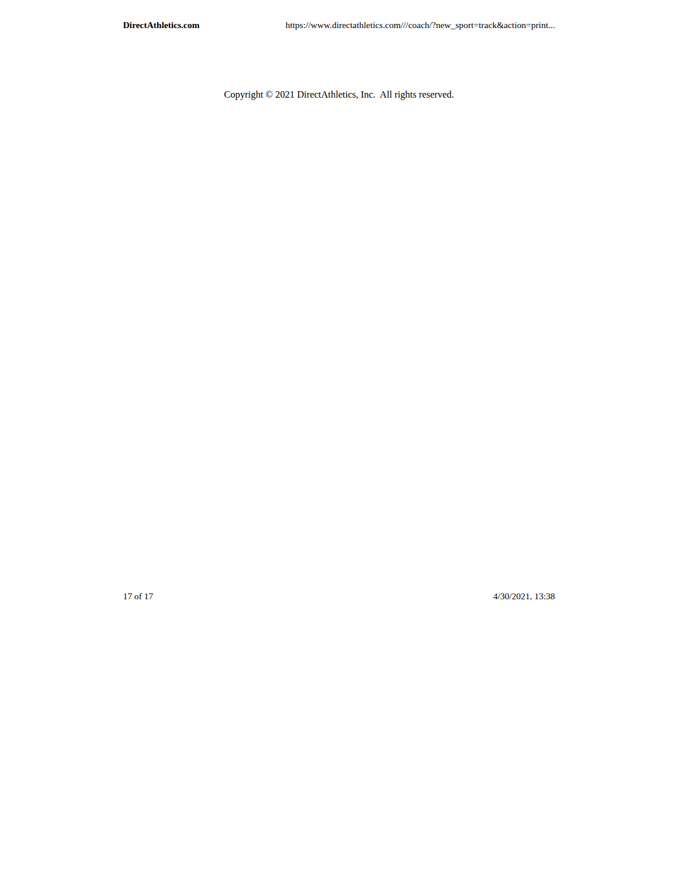DirectAthletics.com https://www.directathletics.com///coach/?new_sport=track&action=print...
Copyright © 2021 DirectAthletics, Inc. All rights reserved.
17 of 17 4/30/2021, 13:38